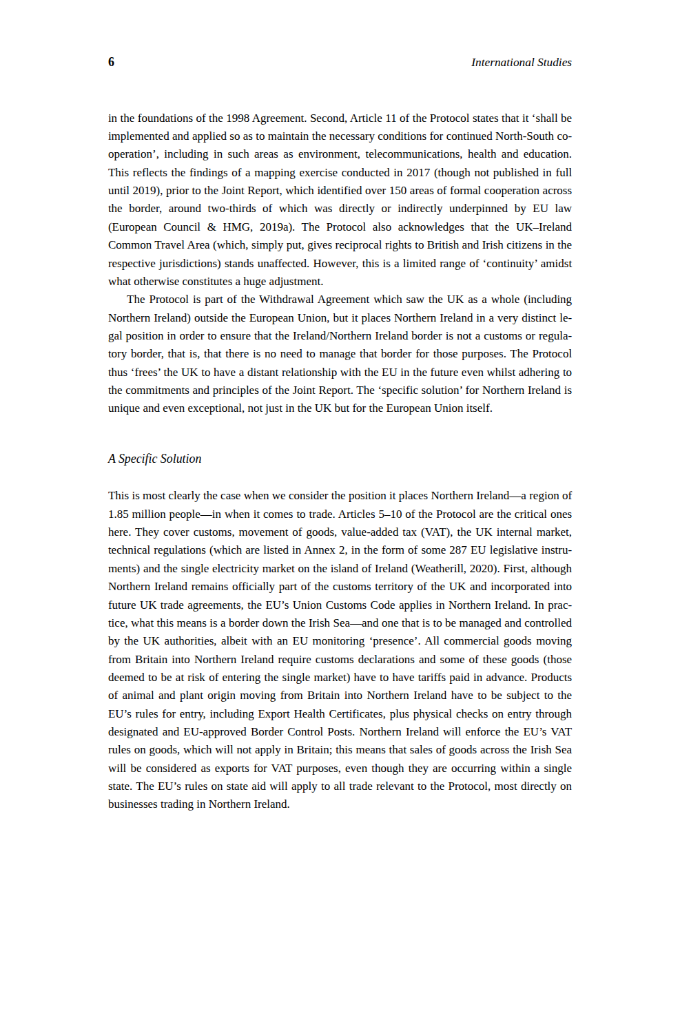6 International Studies
in the foundations of the 1998 Agreement. Second, Article 11 of the Protocol states that it ‘shall be implemented and applied so as to maintain the necessary conditions for continued North-South cooperation’, including in such areas as environment, telecommunications, health and education. This reflects the findings of a mapping exercise conducted in 2017 (though not published in full until 2019), prior to the Joint Report, which identified over 150 areas of formal cooperation across the border, around two-thirds of which was directly or indirectly underpinned by EU law (European Council & HMG, 2019a). The Protocol also acknowledges that the UK–Ireland Common Travel Area (which, simply put, gives reciprocal rights to British and Irish citizens in the respective jurisdictions) stands unaffected. However, this is a limited range of ‘continuity’ amidst what otherwise constitutes a huge adjustment.
The Protocol is part of the Withdrawal Agreement which saw the UK as a whole (including Northern Ireland) outside the European Union, but it places Northern Ireland in a very distinct legal position in order to ensure that the Ireland/Northern Ireland border is not a customs or regulatory border, that is, that there is no need to manage that border for those purposes. The Protocol thus ‘frees’ the UK to have a distant relationship with the EU in the future even whilst adhering to the commitments and principles of the Joint Report. The ‘specific solution’ for Northern Ireland is unique and even exceptional, not just in the UK but for the European Union itself.
A Specific Solution
This is most clearly the case when we consider the position it places Northern Ireland—a region of 1.85 million people—in when it comes to trade. Articles 5–10 of the Protocol are the critical ones here. They cover customs, movement of goods, value-added tax (VAT), the UK internal market, technical regulations (which are listed in Annex 2, in the form of some 287 EU legislative instruments) and the single electricity market on the island of Ireland (Weatherill, 2020). First, although Northern Ireland remains officially part of the customs territory of the UK and incorporated into future UK trade agreements, the EU’s Union Customs Code applies in Northern Ireland. In practice, what this means is a border down the Irish Sea—and one that is to be managed and controlled by the UK authorities, albeit with an EU monitoring ‘presence’. All commercial goods moving from Britain into Northern Ireland require customs declarations and some of these goods (those deemed to be at risk of entering the single market) have to have tariffs paid in advance. Products of animal and plant origin moving from Britain into Northern Ireland have to be subject to the EU’s rules for entry, including Export Health Certificates, plus physical checks on entry through designated and EU-approved Border Control Posts. Northern Ireland will enforce the EU’s VAT rules on goods, which will not apply in Britain; this means that sales of goods across the Irish Sea will be considered as exports for VAT purposes, even though they are occurring within a single state. The EU’s rules on state aid will apply to all trade relevant to the Protocol, most directly on businesses trading in Northern Ireland.